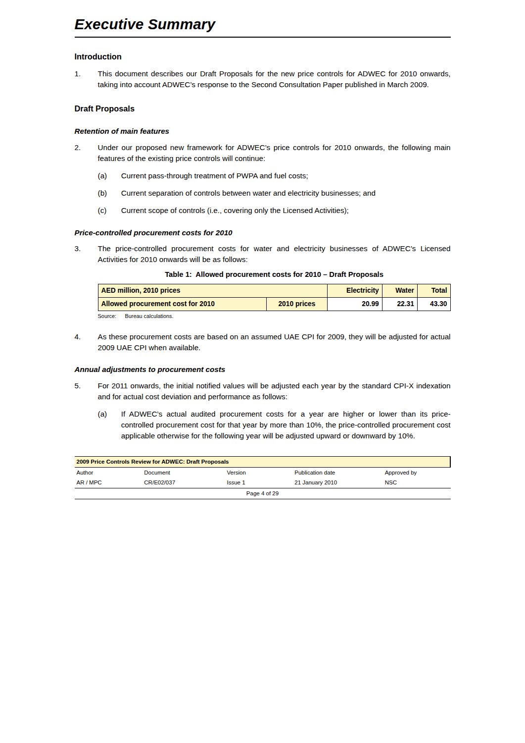Executive Summary
Introduction
1. This document describes our Draft Proposals for the new price controls for ADWEC for 2010 onwards, taking into account ADWEC’s response to the Second Consultation Paper published in March 2009.
Draft Proposals
Retention of main features
2. Under our proposed new framework for ADWEC’s price controls for 2010 onwards, the following main features of the existing price controls will continue:
(a) Current pass-through treatment of PWPA and fuel costs;
(b) Current separation of controls between water and electricity businesses; and
(c) Current scope of controls (i.e., covering only the Licensed Activities);
Price-controlled procurement costs for 2010
3. The price-controlled procurement costs for water and electricity businesses of ADWEC’s Licensed Activities for 2010 onwards will be as follows:
Table 1: Allowed procurement costs for 2010 – Draft Proposals
| AED million, 2010 prices | Electricity | Water | Total |
| --- | --- | --- | --- |
| Allowed procurement cost for 2010 | 2010 prices | 20.99 | 22.31 | 43.30 |
Source: Bureau calculations.
4. As these procurement costs are based on an assumed UAE CPI for 2009, they will be adjusted for actual 2009 UAE CPI when available.
Annual adjustments to procurement costs
5. For 2011 onwards, the initial notified values will be adjusted each year by the standard CPI-X indexation and for actual cost deviation and performance as follows:
(a) If ADWEC’s actual audited procurement costs for a year are higher or lower than its price-controlled procurement cost for that year by more than 10%, the price-controlled procurement cost applicable otherwise for the following year will be adjusted upward or downward by 10%.
2009 Price Controls Review for ADWEC: Draft Proposals
| Author | Document | Version | Publication date | Approved by |
| AR / MPC | CR/E02/037 | Issue 1 | 21 January 2010 | NSC |
Page 4 of 29